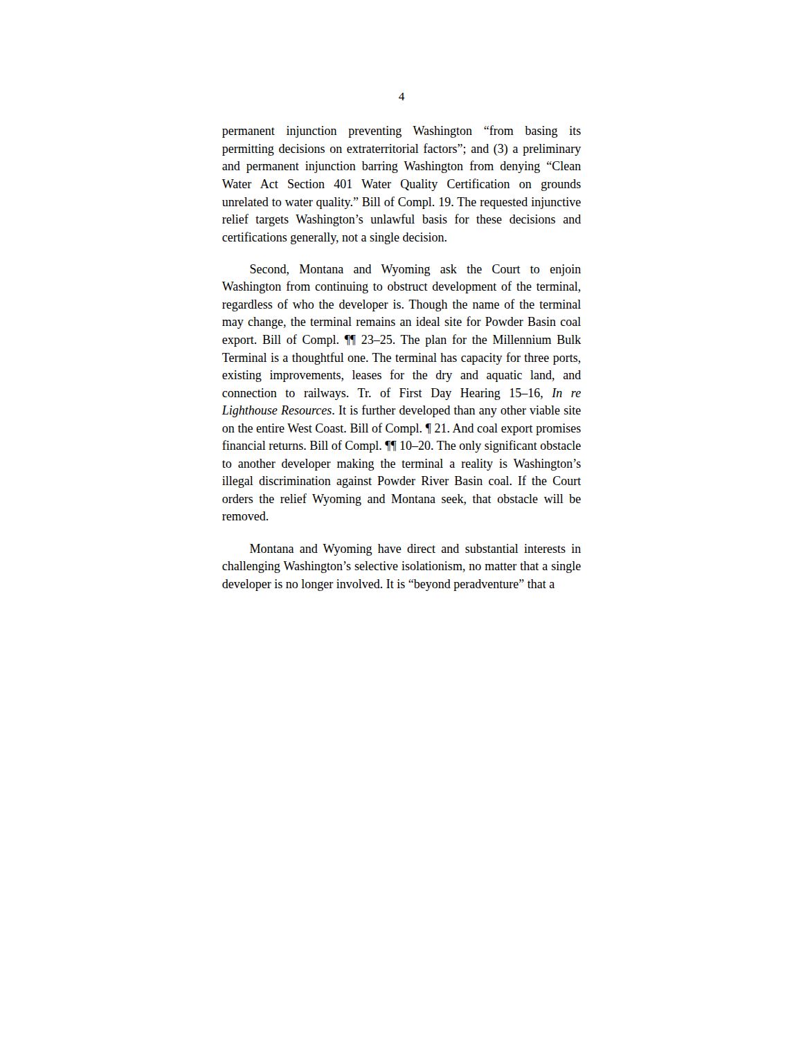4
permanent injunction preventing Washington “from basing its permitting decisions on extraterritorial factors”; and (3) a preliminary and permanent injunction barring Washington from denying “Clean Water Act Section 401 Water Quality Certification on grounds unrelated to water quality.” Bill of Compl. 19. The requested injunctive relief targets Washington’s unlawful basis for these decisions and certifications generally, not a single decision.
Second, Montana and Wyoming ask the Court to enjoin Washington from continuing to obstruct development of the terminal, regardless of who the developer is. Though the name of the terminal may change, the terminal remains an ideal site for Powder Basin coal export. Bill of Compl. ¶¶ 23–25. The plan for the Millennium Bulk Terminal is a thoughtful one. The terminal has capacity for three ports, existing improvements, leases for the dry and aquatic land, and connection to railways. Tr. of First Day Hearing 15–16, In re Lighthouse Resources. It is further developed than any other viable site on the entire West Coast. Bill of Compl. ¶ 21. And coal export promises financial returns. Bill of Compl. ¶¶ 10–20. The only significant obstacle to another developer making the terminal a reality is Washington’s illegal discrimination against Powder River Basin coal. If the Court orders the relief Wyoming and Montana seek, that obstacle will be removed.
Montana and Wyoming have direct and substantial interests in challenging Washington’s selective isolationism, no matter that a single developer is no longer involved. It is “beyond peradventure” that a